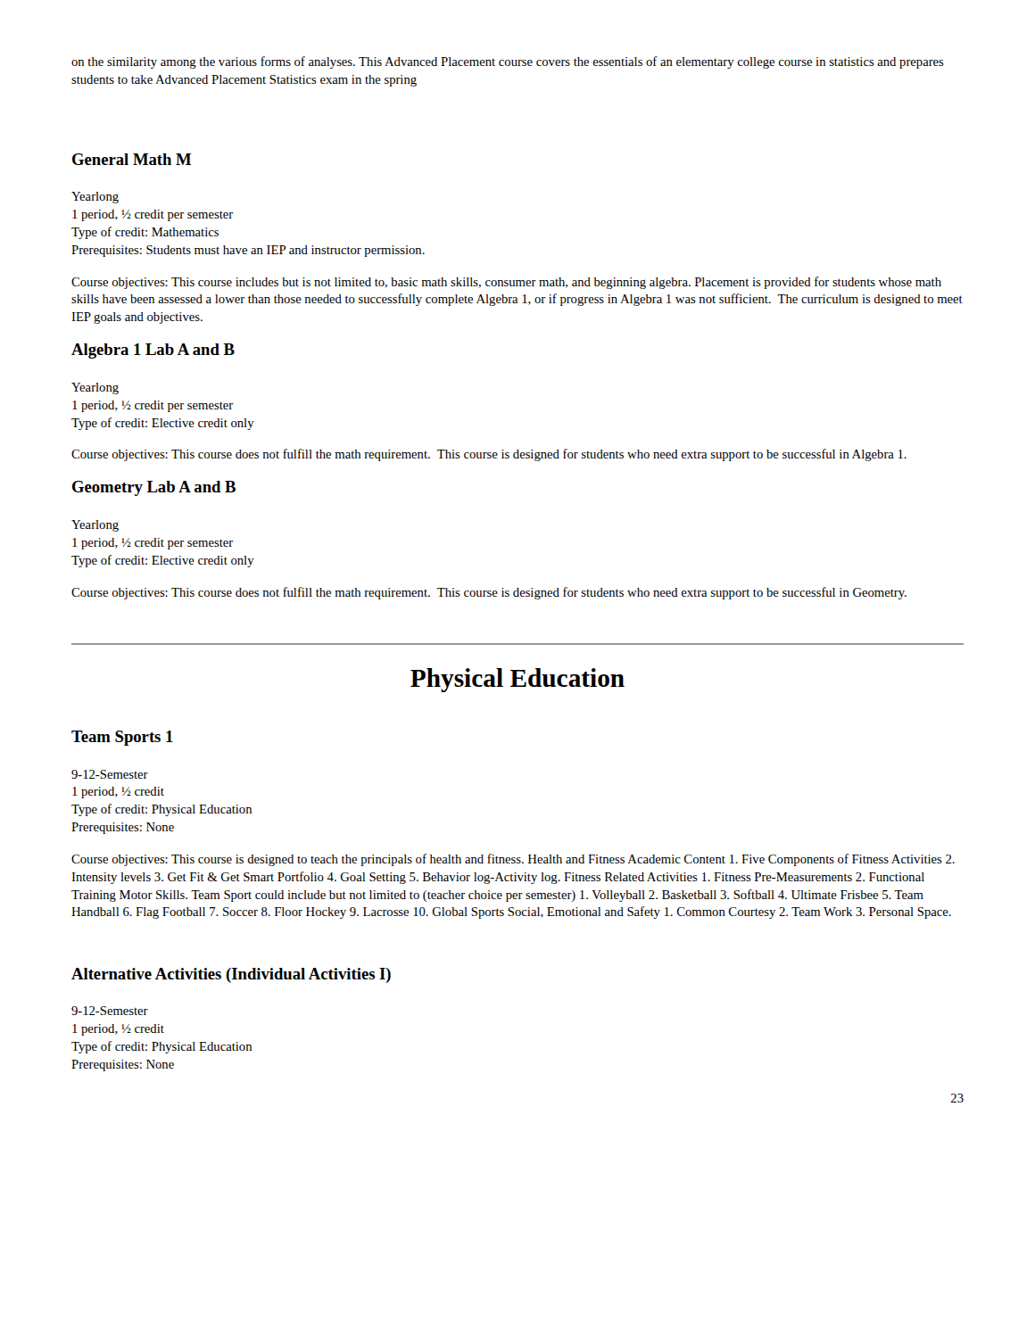on the similarity among the various forms of analyses. This Advanced Placement course covers the essentials of an elementary college course in statistics and prepares students to take Advanced Placement Statistics exam in the spring
General Math M
Yearlong 1 period, ½ credit per semester Type of credit: Mathematics Prerequisites: Students must have an IEP and instructor permission.
Course objectives: This course includes but is not limited to, basic math skills, consumer math, and beginning algebra. Placement is provided for students whose math skills have been assessed a lower than those needed to successfully complete Algebra 1, or if progress in Algebra 1 was not sufficient. The curriculum is designed to meet IEP goals and objectives.
Algebra 1 Lab A and B
Yearlong 1 period, ½ credit per semester Type of credit: Elective credit only
Course objectives: This course does not fulfill the math requirement. This course is designed for students who need extra support to be successful in Algebra 1.
Geometry Lab A and B
Yearlong 1 period, ½ credit per semester Type of credit: Elective credit only
Course objectives: This course does not fulfill the math requirement. This course is designed for students who need extra support to be successful in Geometry.
Physical Education
Team Sports 1
9-12-Semester 1 period, ½ credit Type of credit: Physical Education Prerequisites: None
Course objectives: This course is designed to teach the principals of health and fitness. Health and Fitness Academic Content 1. Five Components of Fitness Activities 2. Intensity levels 3. Get Fit & Get Smart Portfolio 4. Goal Setting 5. Behavior log-Activity log. Fitness Related Activities 1. Fitness Pre-Measurements 2. Functional Training Motor Skills. Team Sport could include but not limited to (teacher choice per semester) 1. Volleyball 2. Basketball 3. Softball 4. Ultimate Frisbee 5. Team Handball 6. Flag Football 7. Soccer 8. Floor Hockey 9. Lacrosse 10. Global Sports Social, Emotional and Safety 1. Common Courtesy 2. Team Work 3. Personal Space.
Alternative Activities (Individual Activities I)
9-12-Semester 1 period, ½ credit Type of credit: Physical Education Prerequisites: None
23